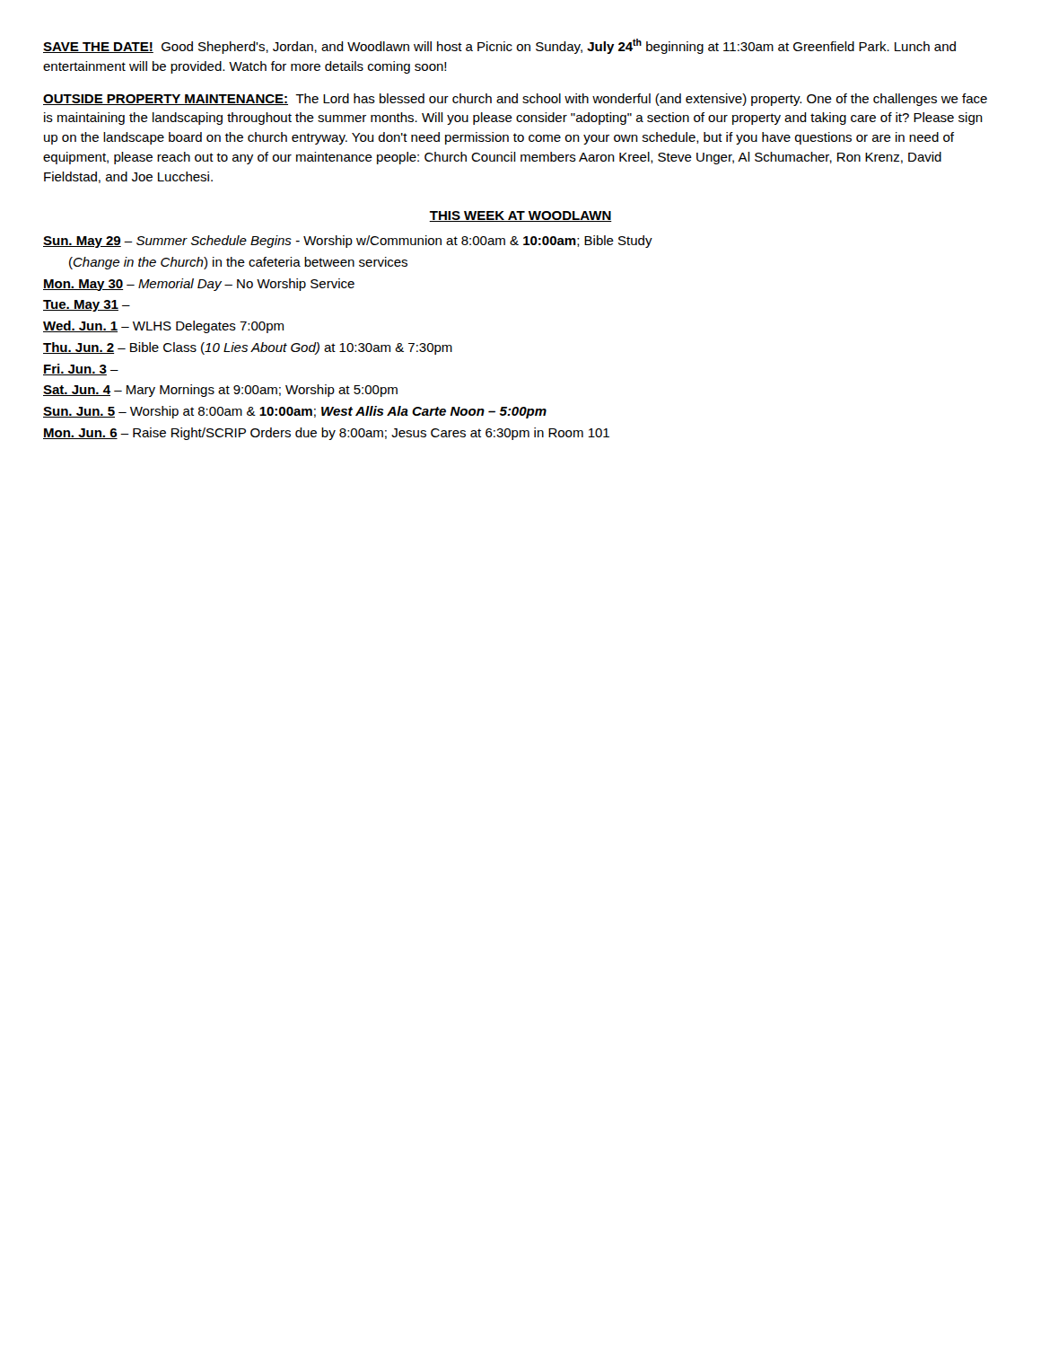SAVE THE DATE! Good Shepherd's, Jordan, and Woodlawn will host a Picnic on Sunday, July 24th beginning at 11:30am at Greenfield Park. Lunch and entertainment will be provided. Watch for more details coming soon!
OUTSIDE PROPERTY MAINTENANCE: The Lord has blessed our church and school with wonderful (and extensive) property. One of the challenges we face is maintaining the landscaping throughout the summer months. Will you please consider "adopting" a section of our property and taking care of it? Please sign up on the landscape board on the church entryway. You don't need permission to come on your own schedule, but if you have questions or are in need of equipment, please reach out to any of our maintenance people: Church Council members Aaron Kreel, Steve Unger, Al Schumacher, Ron Krenz, David Fieldstad, and Joe Lucchesi.
THIS WEEK AT WOODLAWN
Sun. May 29 – Summer Schedule Begins - Worship w/Communion at 8:00am & 10:00am; Bible Study
(Change in the Church) in the cafeteria between services
Mon. May 30 – Memorial Day – No Worship Service
Tue. May 31 –
Wed. Jun. 1 – WLHS Delegates 7:00pm
Thu. Jun. 2 – Bible Class (10 Lies About God) at 10:30am & 7:30pm
Fri. Jun. 3 –
Sat. Jun. 4 – Mary Mornings at 9:00am; Worship at 5:00pm
Sun. Jun. 5 – Worship at 8:00am & 10:00am; West Allis Ala Carte Noon – 5:00pm
Mon. Jun. 6 – Raise Right/SCRIP Orders due by 8:00am; Jesus Cares at 6:30pm in Room 101